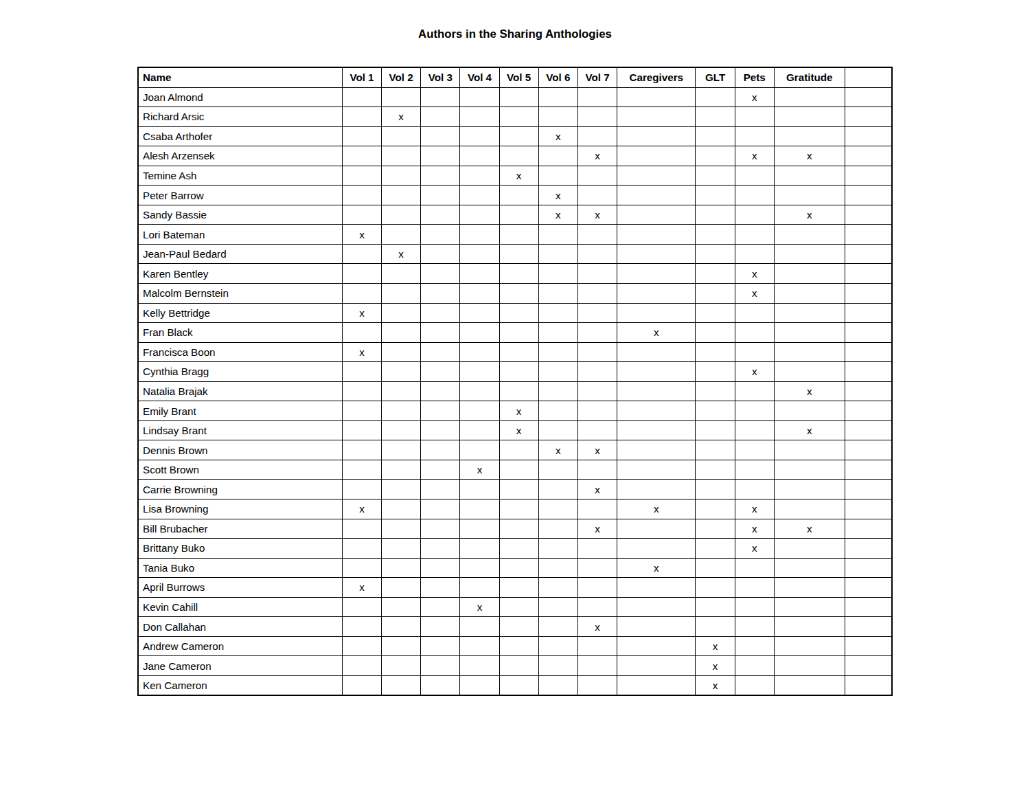Authors in the Sharing Anthologies
| Name | Vol 1 | Vol 2 | Vol 3 | Vol 4 | Vol 5 | Vol 6 | Vol 7 | Caregivers | GLT | Pets | Gratitude | |
| --- | --- | --- | --- | --- | --- | --- | --- | --- | --- | --- | --- | --- |
| Joan Almond | | | | | | | | | | x | | |
| Richard Arsic | | x | | | | | | | | | | |
| Csaba Arthofer | | | | | | x | | | | | | |
| Alesh Arzensek | | | | | | | x | | | x | x | |
| Temine Ash | | | | | x | | | | | | | |
| Peter Barrow | | | | | | x | | | | | | |
| Sandy Bassie | | | | | | x | x | | | | x | |
| Lori Bateman | x | | | | | | | | | | | |
| Jean-Paul Bedard | | x | | | | | | | | | | |
| Karen Bentley | | | | | | | | | | x | | |
| Malcolm Bernstein | | | | | | | | | | x | | |
| Kelly Bettridge | x | | | | | | | | | | | |
| Fran Black | | | | | | | | x | | | | |
| Francisca Boon | x | | | | | | | | | | | |
| Cynthia Bragg | | | | | | | | | | x | | |
| Natalia Brajak | | | | | | | | | | | x | |
| Emily Brant | | | | | x | | | | | | | |
| Lindsay Brant | | | | | x | | | | | | x | |
| Dennis Brown | | | | | | x | x | | | | | |
| Scott Brown | | | | x | | | | | | | | |
| Carrie Browning | | | | | | | x | | | | | |
| Lisa Browning | x | | | | | | | x | | x | | |
| Bill Brubacher | | | | | | | x | | | x | x | |
| Brittany Buko | | | | | | | | | | x | | |
| Tania Buko | | | | | | | | x | | | | |
| April Burrows | x | | | | | | | | | | | |
| Kevin Cahill | | | | x | | | | | | | | |
| Don Callahan | | | | | | | x | | | | | |
| Andrew Cameron | | | | | | | | | x | | | |
| Jane Cameron | | | | | | | | | x | | | |
| Ken Cameron | | | | | | | | | x | | | |